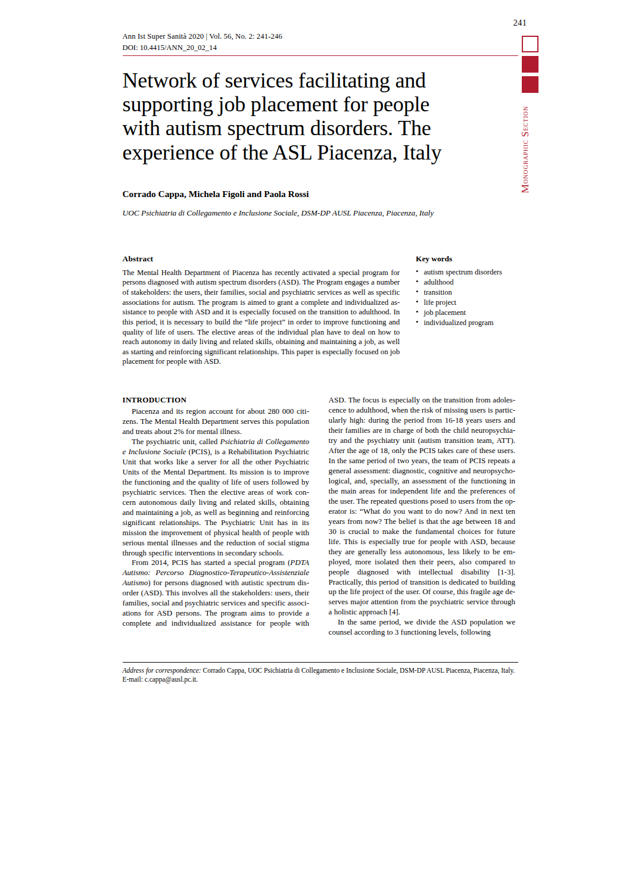241
Monographic Section
Ann Ist Super Sanità 2020 | Vol. 56, No. 2: 241-246
DOI: 10.4415/ANN_20_02_14
Network of services facilitating and supporting job placement for people with autism spectrum disorders. The experience of the ASL Piacenza, Italy
Corrado Cappa, Michela Figoli and Paola Rossi
UOC Psichiatria di Collegamento e Inclusione Sociale, DSM-DP AUSL Piacenza, Piacenza, Italy
Abstract
The Mental Health Department of Piacenza has recently activated a special program for persons diagnosed with autism spectrum disorders (ASD). The Program engages a number of stakeholders: the users, their families, social and psychiatric services as well as specific associations for autism. The program is aimed to grant a complete and individualized assistance to people with ASD and it is especially focused on the transition to adulthood. In this period, it is necessary to build the “life project” in order to improve functioning and quality of life of users. The elective areas of the individual plan have to deal on how to reach autonomy in daily living and related skills, obtaining and maintaining a job, as well as starting and reinforcing significant relationships. This paper is especially focused on job placement for people with ASD.
Key words
autism spectrum disorders
adulthood
transition
life project
job placement
individualized program
INTRODUCTION
Piacenza and its region account for about 280 000 citizens. The Mental Health Department serves this population and treats about 2% for mental illness.
The psychiatric unit, called Psichiatria di Collegamento e Inclusione Sociale (PCIS), is a Rehabilitation Psychiatric Unit that works like a server for all the other Psychiatric Units of the Mental Department. Its mission is to improve the functioning and the quality of life of users followed by psychiatric services. Then the elective areas of work concern autonomous daily living and related skills, obtaining and maintaining a job, as well as beginning and reinforcing significant relationships. The Psychiatric Unit has in its mission the improvement of physical health of people with serious mental illnesses and the reduction of social stigma through specific interventions in secondary schools.
From 2014, PCIS has started a special program (PDTA Autismo: Percorso Diagnostico-Terapeutico-Assistenziale Autismo) for persons diagnosed with autistic spectrum disorder (ASD). This involves all the stakeholders: users, their families, social and psychiatric services and specific associations for ASD persons. The program aims to provide a complete and individualized assistance for people with ASD. The focus is especially on the transition from adolescence to adulthood, when the risk of missing users is particularly high: during the period from 16-18 years users and their families are in charge of both the child neuropsychiatry and the psychiatry unit (autism transition team, ATT). After the age of 18, only the PCIS takes care of these users. In the same period of two years, the team of PCIS repeats a general assessment: diagnostic, cognitive and neuropsychological, and, specially, an assessment of the functioning in the main areas for independent life and the preferences of the user. The repeated questions posed to users from the operator is: “What do you want to do now? And in next ten years from now? The belief is that the age between 18 and 30 is crucial to make the fundamental choices for future life. This is especially true for people with ASD, because they are generally less autonomous, less likely to be employed, more isolated then their peers, also compared to people diagnosed with intellectual disability [1-3]. Practically, this period of transition is dedicated to building up the life project of the user. Of course, this fragile age deserves major attention from the psychiatric service through a holistic approach [4].
In the same period, we divide the ASD population we counsel according to 3 functioning levels, following
Address for correspondence: Corrado Cappa, UOC Psichiatria di Collegamento e Inclusione Sociale, DSM-DP AUSL Piacenza, Piacenza, Italy.
E-mail: c.cappa@ausl.pc.it.